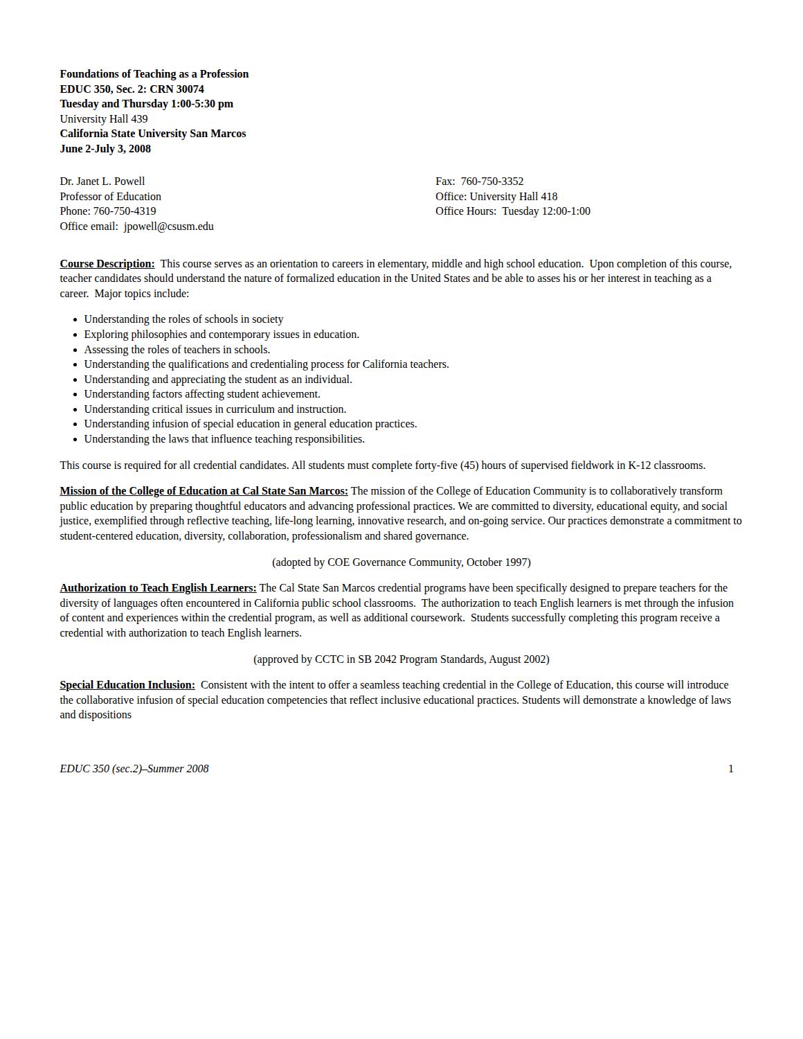Foundations of Teaching as a Profession
EDUC 350, Sec. 2: CRN 30074
Tuesday and Thursday 1:00-5:30 pm
University Hall 439
California State University San Marcos
June 2-July 3, 2008
| Dr. Janet L. Powell | Fax: 760-750-3352 |
| Professor of Education | Office: University Hall 418 |
| Phone: 760-750-4319 | Office Hours: Tuesday 12:00-1:00 |
| Office email: jpowell@csusm.edu | |
Course Description: This course serves as an orientation to careers in elementary, middle and high school education. Upon completion of this course, teacher candidates should understand the nature of formalized education in the United States and be able to asses his or her interest in teaching as a career. Major topics include:
Understanding the roles of schools in society
Exploring philosophies and contemporary issues in education.
Assessing the roles of teachers in schools.
Understanding the qualifications and credentialing process for California teachers.
Understanding and appreciating the student as an individual.
Understanding factors affecting student achievement.
Understanding critical issues in curriculum and instruction.
Understanding infusion of special education in general education practices.
Understanding the laws that influence teaching responsibilities.
This course is required for all credential candidates. All students must complete forty-five (45) hours of supervised fieldwork in K-12 classrooms.
Mission of the College of Education at Cal State San Marcos: The mission of the College of Education Community is to collaboratively transform public education by preparing thoughtful educators and advancing professional practices. We are committed to diversity, educational equity, and social justice, exemplified through reflective teaching, life-long learning, innovative research, and on-going service. Our practices demonstrate a commitment to student-centered education, diversity, collaboration, professionalism and shared governance.
(adopted by COE Governance Community, October 1997)
Authorization to Teach English Learners: The Cal State San Marcos credential programs have been specifically designed to prepare teachers for the diversity of languages often encountered in California public school classrooms. The authorization to teach English learners is met through the infusion of content and experiences within the credential program, as well as additional coursework. Students successfully completing this program receive a credential with authorization to teach English learners.
(approved by CCTC in SB 2042 Program Standards, August 2002)
Special Education Inclusion: Consistent with the intent to offer a seamless teaching credential in the College of Education, this course will introduce the collaborative infusion of special education competencies that reflect inclusive educational practices. Students will demonstrate a knowledge of laws and dispositions
| EDUC 350 (sec.2)–Summer 2008 | 1 |